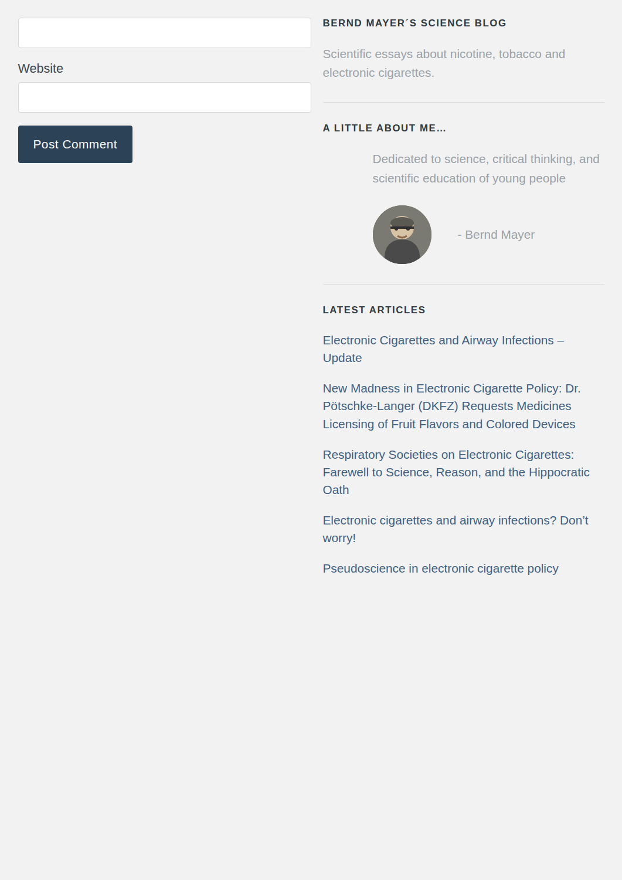Email
Website
Post Comment
Bernd Mayer´s Science Blog
Scientific essays about nicotine, tobacco and electronic cigarettes.
A little about me…
Dedicated to science, critical thinking, and scientific education of young people
- Bernd Mayer
Latest Articles
Electronic Cigarettes and Airway Infections – Update
New Madness in Electronic Cigarette Policy: Dr. Pötschke-Langer (DKFZ) Requests Medicines Licensing of Fruit Flavors and Colored Devices
Respiratory Societies on Electronic Cigarettes: Farewell to Science, Reason, and the Hippocratic Oath
Electronic cigarettes and airway infections? Don’t worry!
Pseudoscience in electronic cigarette policy